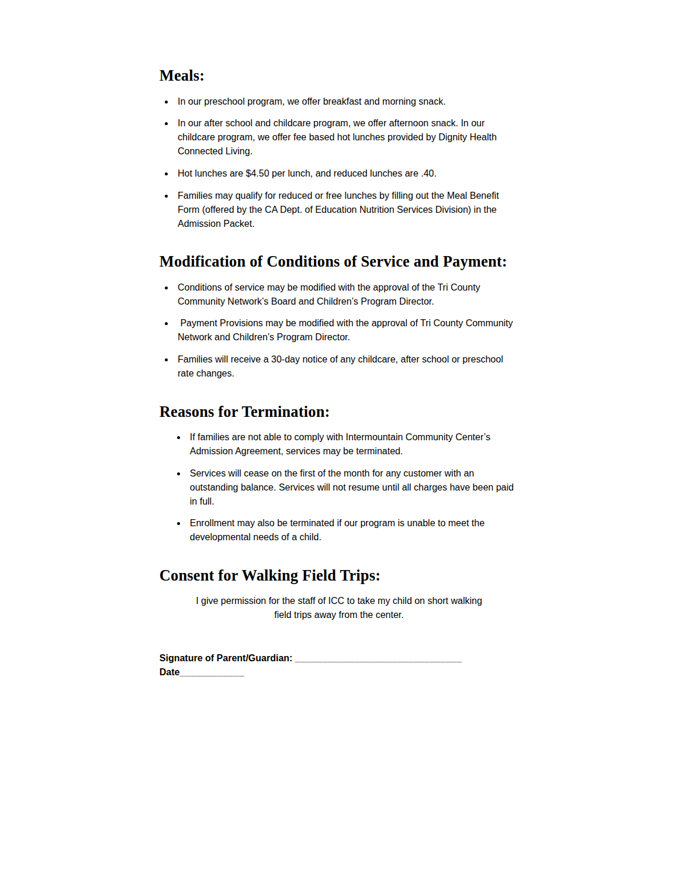Meals:
In our preschool program, we offer breakfast and morning snack.
In our after school and childcare program, we offer afternoon snack. In our childcare program, we offer fee based hot lunches provided by Dignity Health Connected Living.
Hot lunches are $4.50 per lunch, and reduced lunches are .40.
Families may qualify for reduced or free lunches by filling out the Meal Benefit Form (offered by the CA Dept. of Education Nutrition Services Division) in the Admission Packet.
Modification of Conditions of Service and Payment:
Conditions of service may be modified with the approval of the Tri County Community Network’s Board and Children’s Program Director.
Payment Provisions may be modified with the approval of Tri County Community Network and Children’s Program Director.
Families will receive a 30-day notice of any childcare, after school or preschool rate changes.
Reasons for Termination:
If families are not able to comply with Intermountain Community Center’s Admission Agreement, services may be terminated.
Services will cease on the first of the month for any customer with an outstanding balance. Services will not resume until all charges have been paid in full.
Enrollment may also be terminated if our program is unable to meet the developmental needs of a child.
Consent for Walking Field Trips:
I give permission for the staff of ICC to take my child on short walking field trips away from the center.
Signature of Parent/Guardian: _______________________________ Date____________